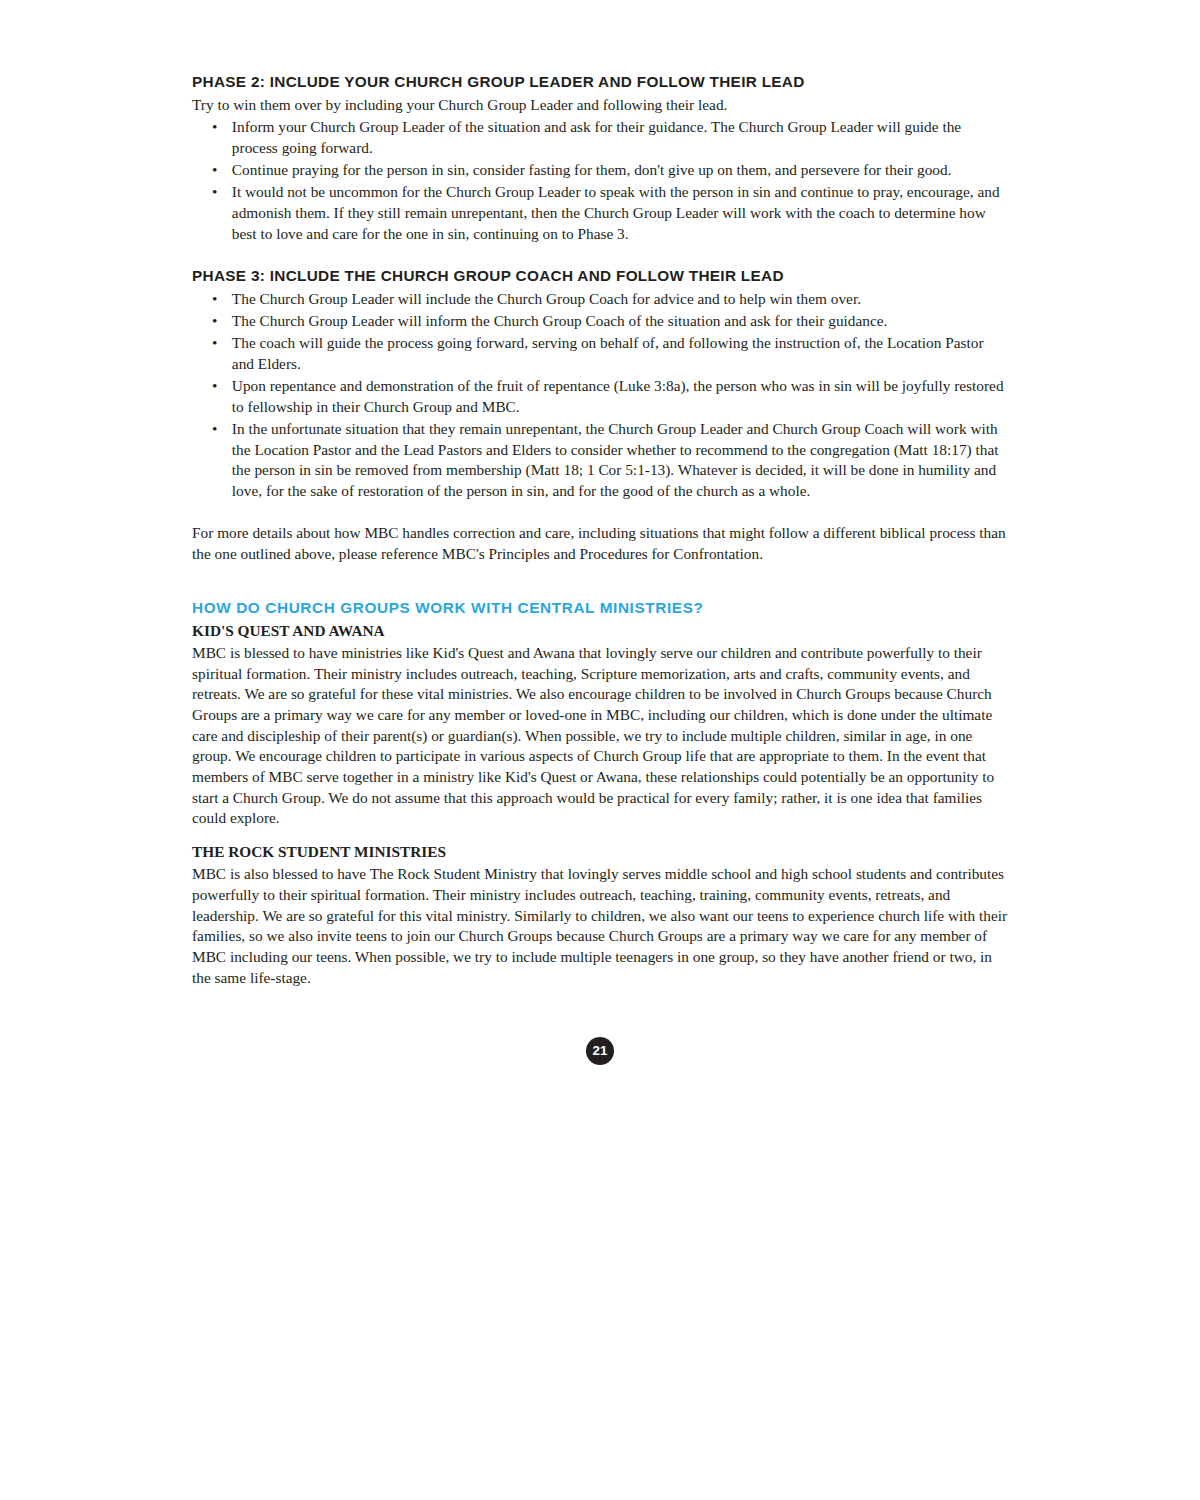PHASE 2: INCLUDE YOUR CHURCH GROUP LEADER AND FOLLOW THEIR LEAD
Try to win them over by including your Church Group Leader and following their lead.
Inform your Church Group Leader of the situation and ask for their guidance. The Church Group Leader will guide the process going forward.
Continue praying for the person in sin, consider fasting for them, don't give up on them, and persevere for their good.
It would not be uncommon for the Church Group Leader to speak with the person in sin and continue to pray, encourage, and admonish them. If they still remain unrepentant, then the Church Group Leader will work with the coach to determine how best to love and care for the one in sin, continuing on to Phase 3.
PHASE 3: INCLUDE THE CHURCH GROUP COACH AND FOLLOW THEIR LEAD
The Church Group Leader will include the Church Group Coach for advice and to help win them over.
The Church Group Leader will inform the Church Group Coach of the situation and ask for their guidance.
The coach will guide the process going forward, serving on behalf of, and following the instruction of, the Location Pastor and Elders.
Upon repentance and demonstration of the fruit of repentance (Luke 3:8a), the person who was in sin will be joyfully restored to fellowship in their Church Group and MBC.
In the unfortunate situation that they remain unrepentant, the Church Group Leader and Church Group Coach will work with the Location Pastor and the Lead Pastors and Elders to consider whether to recommend to the congregation (Matt 18:17) that the person in sin be removed from membership (Matt 18; 1 Cor 5:1-13). Whatever is decided, it will be done in humility and love, for the sake of restoration of the person in sin, and for the good of the church as a whole.
For more details about how MBC handles correction and care, including situations that might follow a different biblical process than the one outlined above, please reference MBC's Principles and Procedures for Confrontation.
HOW DO CHURCH GROUPS WORK WITH CENTRAL MINISTRIES?
KID'S QUEST AND AWANA
MBC is blessed to have ministries like Kid's Quest and Awana that lovingly serve our children and contribute powerfully to their spiritual formation. Their ministry includes outreach, teaching, Scripture memorization, arts and crafts, community events, and retreats. We are so grateful for these vital ministries. We also encourage children to be involved in Church Groups because Church Groups are a primary way we care for any member or loved-one in MBC, including our children, which is done under the ultimate care and discipleship of their parent(s) or guardian(s). When possible, we try to include multiple children, similar in age, in one group. We encourage children to participate in various aspects of Church Group life that are appropriate to them. In the event that members of MBC serve together in a ministry like Kid's Quest or Awana, these relationships could potentially be an opportunity to start a Church Group. We do not assume that this approach would be practical for every family; rather, it is one idea that families could explore.
THE ROCK STUDENT MINISTRIES
MBC is also blessed to have The Rock Student Ministry that lovingly serves middle school and high school students and contributes powerfully to their spiritual formation. Their ministry includes outreach, teaching, training, community events, retreats, and leadership. We are so grateful for this vital ministry. Similarly to children, we also want our teens to experience church life with their families, so we also invite teens to join our Church Groups because Church Groups are a primary way we care for any member of MBC including our teens. When possible, we try to include multiple teenagers in one group, so they have another friend or two, in the same life-stage.
21